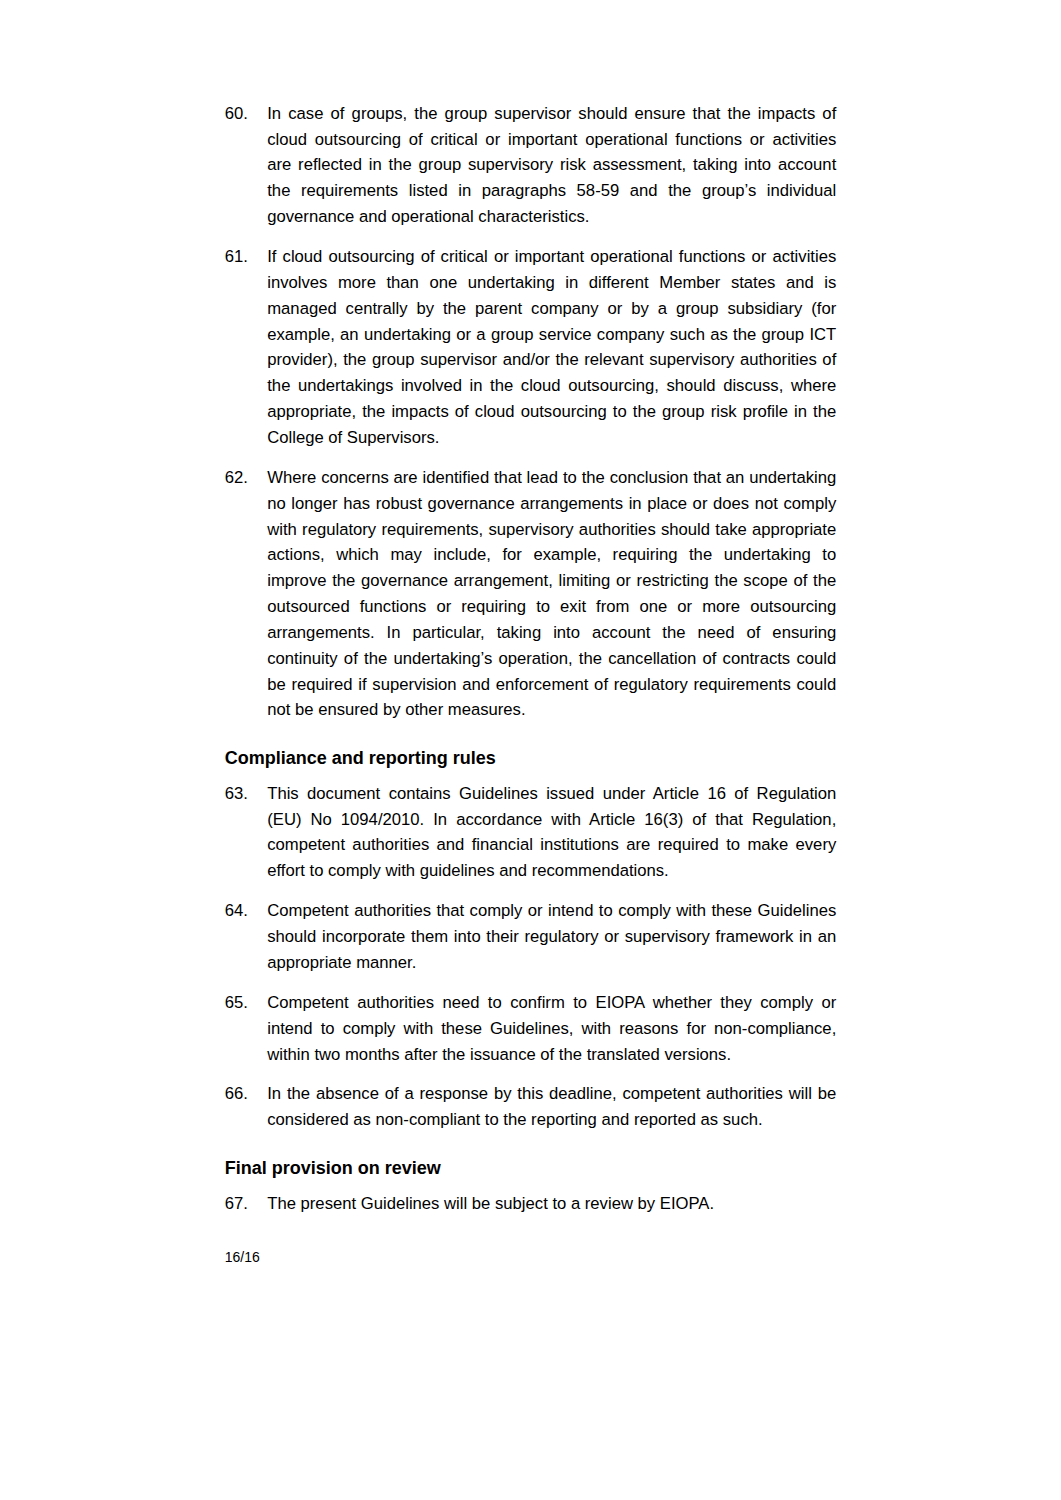60. In case of groups, the group supervisor should ensure that the impacts of cloud outsourcing of critical or important operational functions or activities are reflected in the group supervisory risk assessment, taking into account the requirements listed in paragraphs 58-59 and the group’s individual governance and operational characteristics.
61. If cloud outsourcing of critical or important operational functions or activities involves more than one undertaking in different Member states and is managed centrally by the parent company or by a group subsidiary (for example, an undertaking or a group service company such as the group ICT provider), the group supervisor and/or the relevant supervisory authorities of the undertakings involved in the cloud outsourcing, should discuss, where appropriate, the impacts of cloud outsourcing to the group risk profile in the College of Supervisors.
62. Where concerns are identified that lead to the conclusion that an undertaking no longer has robust governance arrangements in place or does not comply with regulatory requirements, supervisory authorities should take appropriate actions, which may include, for example, requiring the undertaking to improve the governance arrangement, limiting or restricting the scope of the outsourced functions or requiring to exit from one or more outsourcing arrangements. In particular, taking into account the need of ensuring continuity of the undertaking’s operation, the cancellation of contracts could be required if supervision and enforcement of regulatory requirements could not be ensured by other measures.
Compliance and reporting rules
63. This document contains Guidelines issued under Article 16 of Regulation (EU) No 1094/2010. In accordance with Article 16(3) of that Regulation, competent authorities and financial institutions are required to make every effort to comply with guidelines and recommendations.
64. Competent authorities that comply or intend to comply with these Guidelines should incorporate them into their regulatory or supervisory framework in an appropriate manner.
65. Competent authorities need to confirm to EIOPA whether they comply or intend to comply with these Guidelines, with reasons for non-compliance, within two months after the issuance of the translated versions.
66. In the absence of a response by this deadline, competent authorities will be considered as non-compliant to the reporting and reported as such.
Final provision on review
67. The present Guidelines will be subject to a review by EIOPA.
16/16